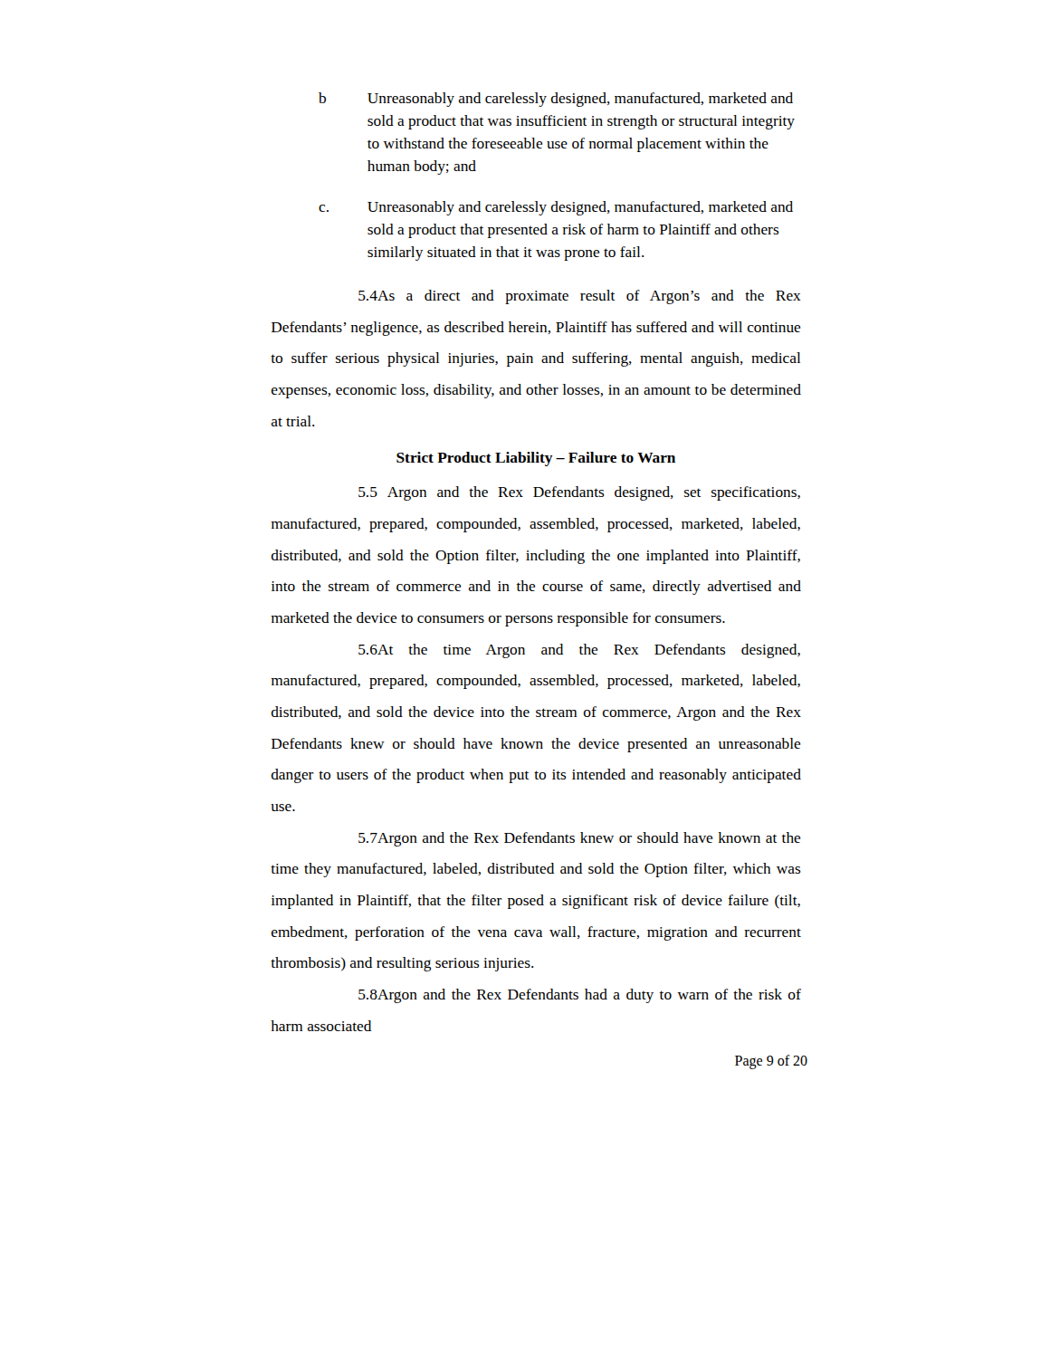b Unreasonably and carelessly designed, manufactured, marketed and sold a product that was insufficient in strength or structural integrity to withstand the foreseeable use of normal placement within the human body; and
c. Unreasonably and carelessly designed, manufactured, marketed and sold a product that presented a risk of harm to Plaintiff and others similarly situated in that it was prone to fail.
5.4 As a direct and proximate result of Argon’s and the Rex Defendants’ negligence, as described herein, Plaintiff has suffered and will continue to suffer serious physical injuries, pain and suffering, mental anguish, medical expenses, economic loss, disability, and other losses, in an amount to be determined at trial.
Strict Product Liability – Failure to Warn
5.5 Argon and the Rex Defendants designed, set specifications, manufactured, prepared, compounded, assembled, processed, marketed, labeled, distributed, and sold the Option filter, including the one implanted into Plaintiff, into the stream of commerce and in the course of same, directly advertised and marketed the device to consumers or persons responsible for consumers.
5.6 At the time Argon and the Rex Defendants designed, manufactured, prepared, compounded, assembled, processed, marketed, labeled, distributed, and sold the device into the stream of commerce, Argon and the Rex Defendants knew or should have known the device presented an unreasonable danger to users of the product when put to its intended and reasonably anticipated use.
5.7 Argon and the Rex Defendants knew or should have known at the time they manufactured, labeled, distributed and sold the Option filter, which was implanted in Plaintiff, that the filter posed a significant risk of device failure (tilt, embedment, perforation of the vena cava wall, fracture, migration and recurrent thrombosis) and resulting serious injuries.
5.8 Argon and the Rex Defendants had a duty to warn of the risk of harm associated
Page 9 of 20